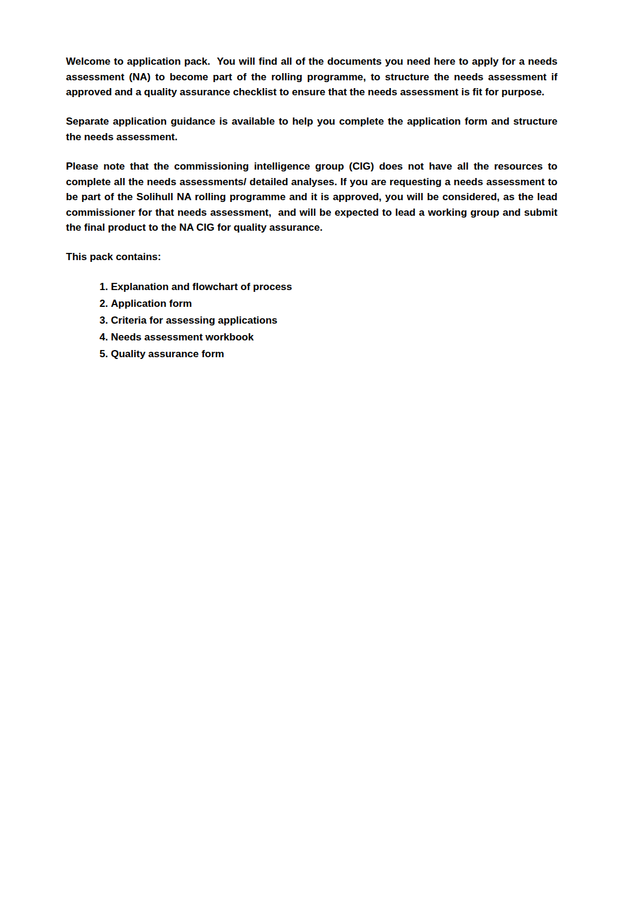Welcome to application pack. You will find all of the documents you need here to apply for a needs assessment (NA) to become part of the rolling programme, to structure the needs assessment if approved and a quality assurance checklist to ensure that the needs assessment is fit for purpose.
Separate application guidance is available to help you complete the application form and structure the needs assessment.
Please note that the commissioning intelligence group (CIG) does not have all the resources to complete all the needs assessments/ detailed analyses. If you are requesting a needs assessment to be part of the Solihull NA rolling programme and it is approved, you will be considered, as the lead commissioner for that needs assessment, and will be expected to lead a working group and submit the final product to the NA CIG for quality assurance.
This pack contains:
Explanation and flowchart of process
Application form
Criteria for assessing applications
Needs assessment workbook
Quality assurance form